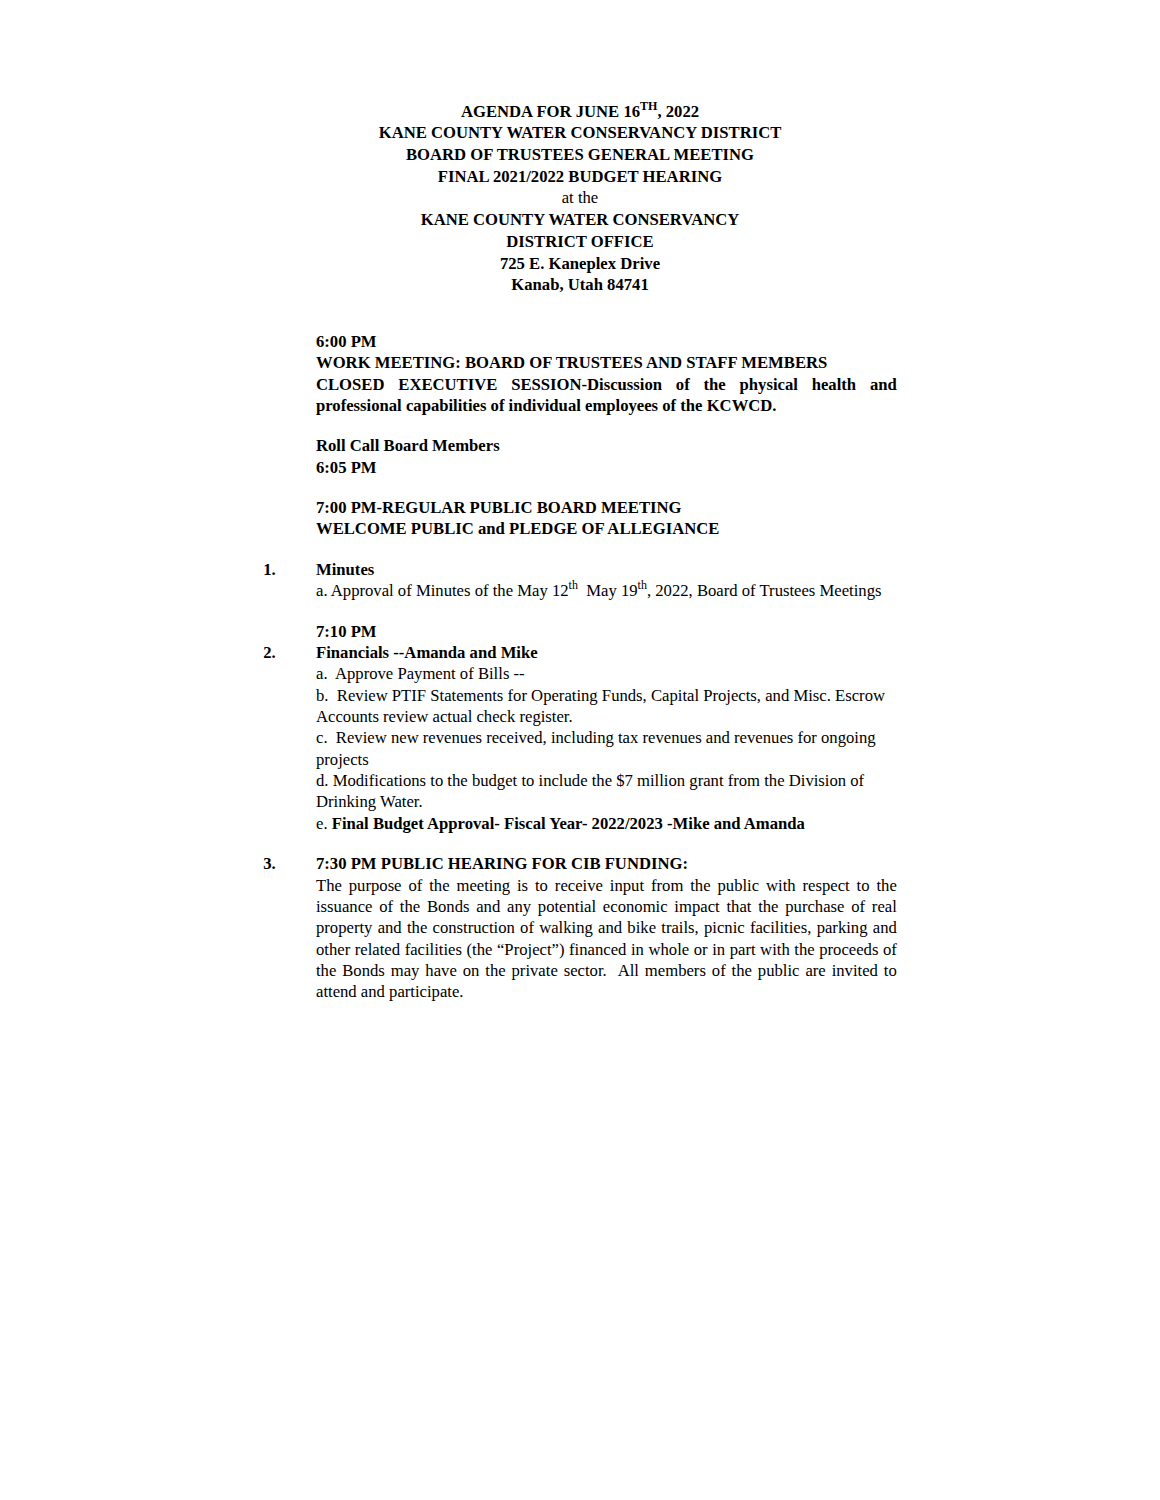AGENDA FOR JUNE 16TH, 2022
KANE COUNTY WATER CONSERVANCY DISTRICT
BOARD OF TRUSTEES GENERAL MEETING
FINAL 2021/2022 BUDGET HEARING
at the
KANE COUNTY WATER CONSERVANCY
DISTRICT OFFICE
725 E. Kaneplex Drive
Kanab, Utah 84741
6:00 PM
WORK MEETING: BOARD OF TRUSTEES AND STAFF MEMBERS
CLOSED EXECUTIVE SESSION-Discussion of the physical health and professional capabilities of individual employees of the KCWCD.
Roll Call Board Members
6:05 PM
7:00 PM-REGULAR PUBLIC BOARD MEETING
WELCOME PUBLIC and PLEDGE OF ALLEGIANCE
1.
Minutes
a. Approval of Minutes of the May 12th May 19th, 2022, Board of Trustees Meetings
7:10 PM
2.
Financials --Amanda and Mike
a. Approve Payment of Bills --
b. Review PTIF Statements for Operating Funds, Capital Projects, and Misc. Escrow Accounts review actual check register.
c. Review new revenues received, including tax revenues and revenues for ongoing projects
d. Modifications to the budget to include the $7 million grant from the Division of Drinking Water.
e. Final Budget Approval- Fiscal Year- 2022/2023 -Mike and Amanda
3.
7:30 PM PUBLIC HEARING FOR CIB FUNDING:
The purpose of the meeting is to receive input from the public with respect to the issuance of the Bonds and any potential economic impact that the purchase of real property and the construction of walking and bike trails, picnic facilities, parking and other related facilities (the “Project”) financed in whole or in part with the proceeds of the Bonds may have on the private sector. All members of the public are invited to attend and participate.